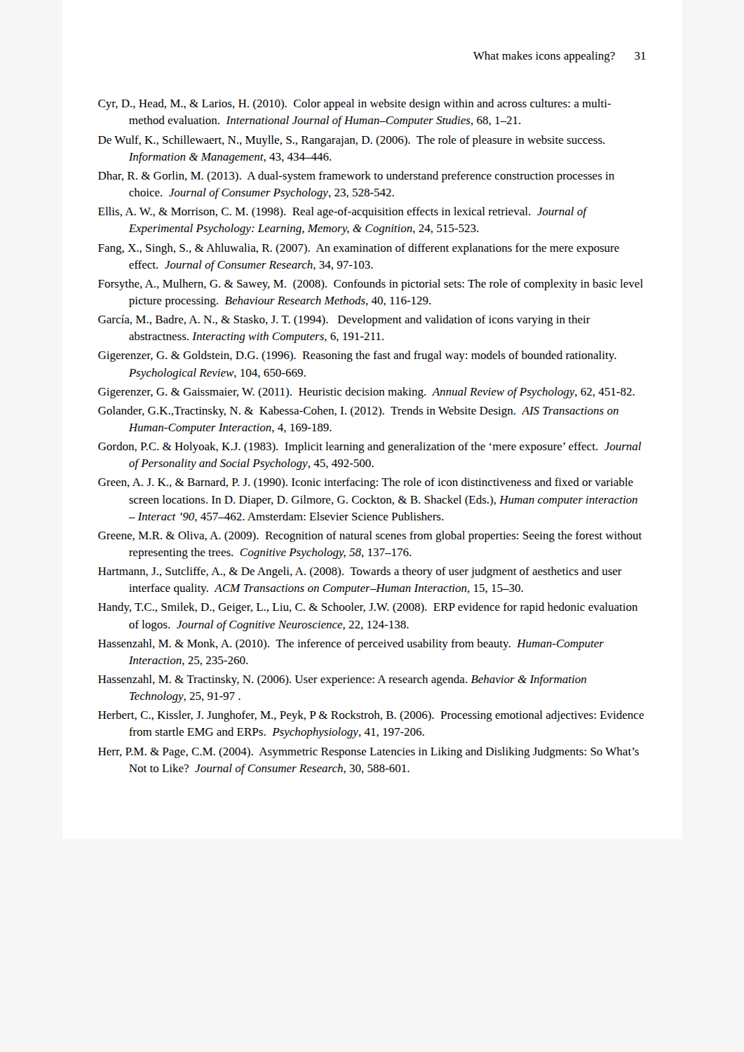What makes icons appealing?31
Cyr, D., Head, M., & Larios, H. (2010). Color appeal in website design within and across cultures: a multi-method evaluation. International Journal of Human–Computer Studies, 68, 1–21.
De Wulf, K., Schillewaert, N., Muylle, S., Rangarajan, D. (2006). The role of pleasure in website success. Information & Management, 43, 434–446.
Dhar, R. & Gorlin, M. (2013). A dual-system framework to understand preference construction processes in choice. Journal of Consumer Psychology, 23, 528-542.
Ellis, A. W., & Morrison, C. M. (1998). Real age-of-acquisition effects in lexical retrieval. Journal of Experimental Psychology: Learning, Memory, & Cognition, 24, 515-523.
Fang, X., Singh, S., & Ahluwalia, R. (2007). An examination of different explanations for the mere exposure effect. Journal of Consumer Research, 34, 97-103.
Forsythe, A., Mulhern, G. & Sawey, M. (2008). Confounds in pictorial sets: The role of complexity in basic level picture processing. Behaviour Research Methods, 40, 116-129.
García, M., Badre, A. N., & Stasko, J. T. (1994). Development and validation of icons varying in their abstractness. Interacting with Computers, 6, 191-211.
Gigerenzer, G. & Goldstein, D.G. (1996). Reasoning the fast and frugal way: models of bounded rationality. Psychological Review, 104, 650-669.
Gigerenzer, G. & Gaissmaier, W. (2011). Heuristic decision making. Annual Review of Psychology, 62, 451-82.
Golander, G.K.,Tractinsky, N. & Kabessa-Cohen, I. (2012). Trends in Website Design. AIS Transactions on Human-Computer Interaction, 4, 169-189.
Gordon, P.C. & Holyoak, K.J. (1983). Implicit learning and generalization of the ‘mere exposure’ effect. Journal of Personality and Social Psychology, 45, 492-500.
Green, A. J. K., & Barnard, P. J. (1990). Iconic interfacing: The role of icon distinctiveness and fixed or variable screen locations. In D. Diaper, D. Gilmore, G. Cockton, & B. Shackel (Eds.), Human computer interaction – Interact ’90, 457–462. Amsterdam: Elsevier Science Publishers.
Greene, M.R. & Oliva, A. (2009). Recognition of natural scenes from global properties: Seeing the forest without representing the trees. Cognitive Psychology, 58, 137–176.
Hartmann, J., Sutcliffe, A., & De Angeli, A. (2008). Towards a theory of user judgment of aesthetics and user interface quality. ACM Transactions on Computer–Human Interaction, 15, 15–30.
Handy, T.C., Smilek, D., Geiger, L., Liu, C. & Schooler, J.W. (2008). ERP evidence for rapid hedonic evaluation of logos. Journal of Cognitive Neuroscience, 22, 124-138.
Hassenzahl, M. & Monk, A. (2010). The inference of perceived usability from beauty. Human-Computer Interaction, 25, 235-260.
Hassenzahl, M. & Tractinsky, N. (2006). User experience: A research agenda. Behavior & Information Technology, 25, 91-97 .
Herbert, C., Kissler, J. Junghofer, M., Peyk, P & Rockstroh, B. (2006). Processing emotional adjectives: Evidence from startle EMG and ERPs. Psychophysiology, 41, 197-206.
Herr, P.M. & Page, C.M. (2004). Asymmetric Response Latencies in Liking and Disliking Judgments: So What’s Not to Like? Journal of Consumer Research, 30, 588-601.